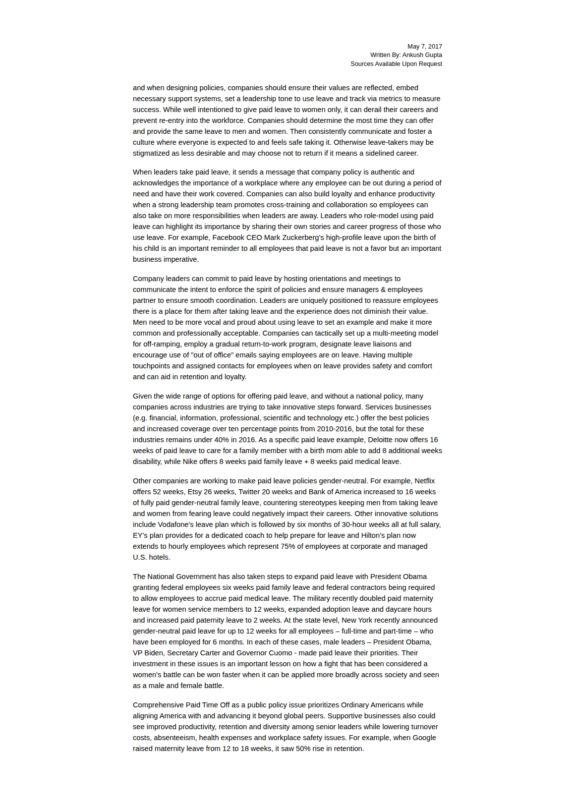May 7, 2017
Written By: Ankush Gupta
Sources Available Upon Request
and when designing policies, companies should ensure their values are reflected, embed necessary support systems, set a leadership tone to use leave and track via metrics to measure success. While well intentioned to give paid leave to women only, it can derail their careers and prevent re-entry into the workforce. Companies should determine the most time they can offer and provide the same leave to men and women. Then consistently communicate and foster a culture where everyone is expected to and feels safe taking it. Otherwise leave-takers may be stigmatized as less desirable and may choose not to return if it means a sidelined career.
When leaders take paid leave, it sends a message that company policy is authentic and acknowledges the importance of a workplace where any employee can be out during a period of need and have their work covered. Companies can also build loyalty and enhance productivity when a strong leadership team promotes cross-training and collaboration so employees can also take on more responsibilities when leaders are away. Leaders who role-model using paid leave can highlight its importance by sharing their own stories and career progress of those who use leave. For example, Facebook CEO Mark Zuckerberg's high-profile leave upon the birth of his child is an important reminder to all employees that paid leave is not a favor but an important business imperative.
Company leaders can commit to paid leave by hosting orientations and meetings to communicate the intent to enforce the spirit of policies and ensure managers & employees partner to ensure smooth coordination. Leaders are uniquely positioned to reassure employees there is a place for them after taking leave and the experience does not diminish their value. Men need to be more vocal and proud about using leave to set an example and make it more common and professionally acceptable. Companies can tactically set up a multi-meeting model for off-ramping, employ a gradual return-to-work program, designate leave liaisons and encourage use of "out of office" emails saying employees are on leave. Having multiple touchpoints and assigned contacts for employees when on leave provides safety and comfort and can aid in retention and loyalty.
Given the wide range of options for offering paid leave, and without a national policy, many companies across industries are trying to take innovative steps forward. Services businesses (e.g. financial, information, professional, scientific and technology etc.) offer the best policies and increased coverage over ten percentage points from 2010-2016, but the total for these industries remains under 40% in 2016. As a specific paid leave example, Deloitte now offers 16 weeks of paid leave to care for a family member with a birth mom able to add 8 additional weeks disability, while Nike offers 8 weeks paid family leave + 8 weeks paid medical leave.
Other companies are working to make paid leave policies gender-neutral. For example, Netflix offers 52 weeks, Etsy 26 weeks, Twitter 20 weeks and Bank of America increased to 16 weeks of fully paid gender-neutral family leave, countering stereotypes keeping men from taking leave and women from fearing leave could negatively impact their careers. Other innovative solutions include Vodafone's leave plan which is followed by six months of 30-hour weeks all at full salary, EY's plan provides for a dedicated coach to help prepare for leave and Hilton's plan now extends to hourly employees which represent 75% of employees at corporate and managed U.S. hotels.
The National Government has also taken steps to expand paid leave with President Obama granting federal employees six weeks paid family leave and federal contractors being required to allow employees to accrue paid medical leave. The military recently doubled paid maternity leave for women service members to 12 weeks, expanded adoption leave and daycare hours and increased paid paternity leave to 2 weeks. At the state level, New York recently announced gender-neutral paid leave for up to 12 weeks for all employees – full-time and part-time – who have been employed for 6 months. In each of these cases, male leaders – President Obama, VP Biden, Secretary Carter and Governor Cuomo - made paid leave their priorities. Their investment in these issues is an important lesson on how a fight that has been considered a women's battle can be won faster when it can be applied more broadly across society and seen as a male and female battle.
Comprehensive Paid Time Off as a public policy issue prioritizes Ordinary Americans while aligning America with and advancing it beyond global peers. Supportive businesses also could see improved productivity, retention and diversity among senior leaders while lowering turnover costs, absenteeism, health expenses and workplace safety issues. For example, when Google raised maternity leave from 12 to 18 weeks, it saw 50% rise in retention.